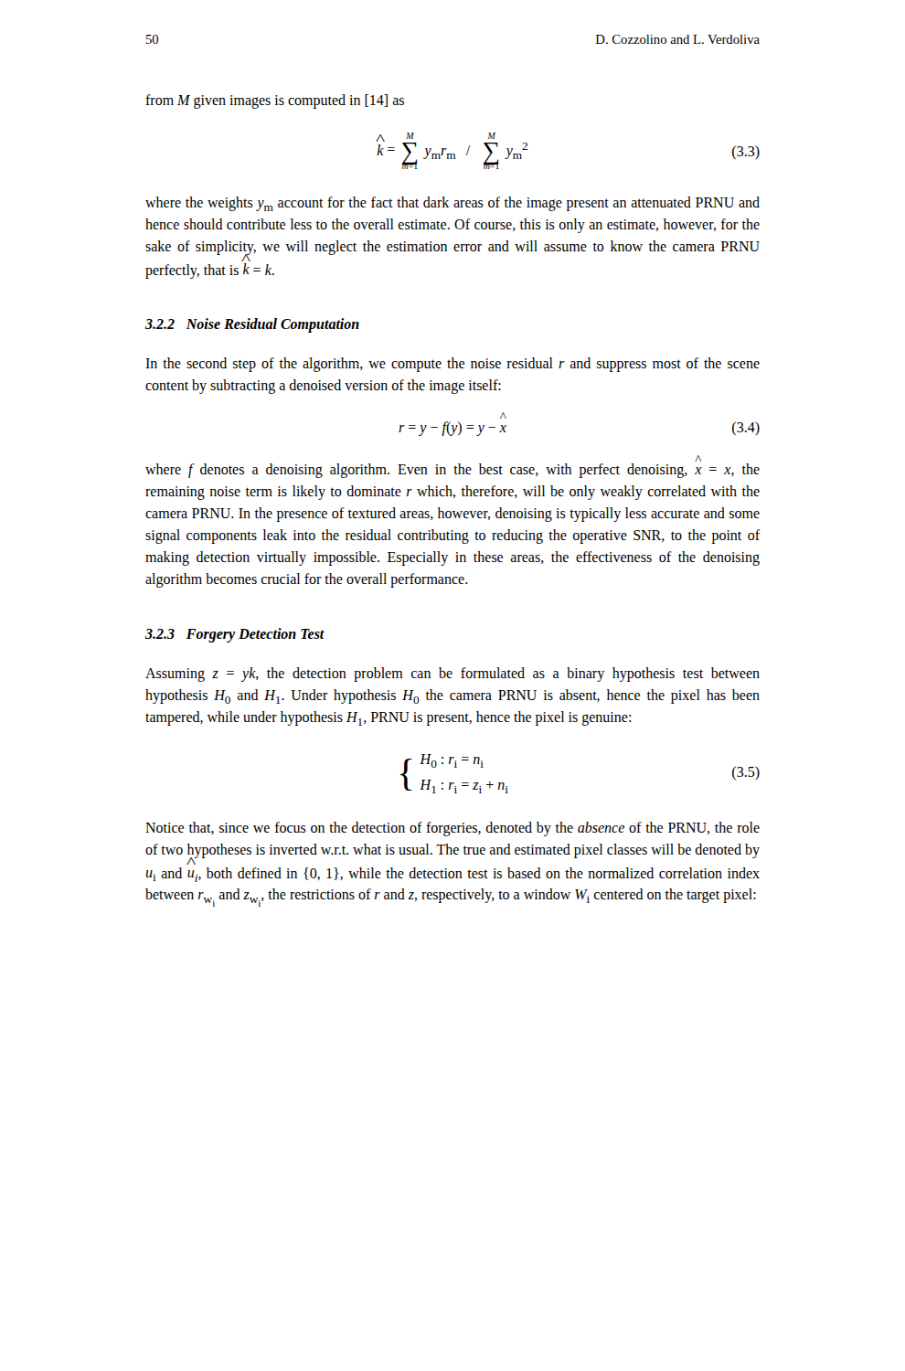50 D. Cozzolino and L. Verdoliva
from M given images is computed in [14] as
k = M∑m=1 ymrm / M∑m=1 ym2 (3.3)
where the weights ym account for the fact that dark areas of the image present an attenuated PRNU and hence should contribute less to the overall estimate. Of course, this is only an estimate, however, for the sake of simplicity, we will neglect the estimation error and will assume to know the camera PRNU perfectly, that is k = k.
3.2.2 Noise Residual Computation
In the second step of the algorithm, we compute the noise residual r and suppress most of the scene content by subtracting a denoised version of the image itself:
r = y − f(y) = y − x (3.4)
where f denotes a denoising algorithm. Even in the best case, with perfect denoising, x = x, the remaining noise term is likely to dominate r which, therefore, will be only weakly correlated with the camera PRNU. In the presence of textured areas, however, denoising is typically less accurate and some signal components leak into the residual contributing to reducing the operative SNR, to the point of making detection virtually impossible. Especially in these areas, the effectiveness of the denoising algorithm becomes crucial for the overall performance.
3.2.3 Forgery Detection Test
Assuming z = yk, the detection problem can be formulated as a binary hypothesis test between hypothesis H0 and H1. Under hypothesis H0 the camera PRNU is absent, hence the pixel has been tampered, while under hypothesis H1, PRNU is present, hence the pixel is genuine:
{ H0 : ri = ni H1 : ri = zi + ni (3.5)
Notice that, since we focus on the detection of forgeries, denoted by the absence of the PRNU, the role of two hypotheses is inverted w.r.t. what is usual. The true and estimated pixel classes will be denoted by ui and ui, both defined in {0, 1}, while the detection test is based on the normalized correlation index between rwi and zwi, the restrictions of r and z, respectively, to a window Wi centered on the target pixel: